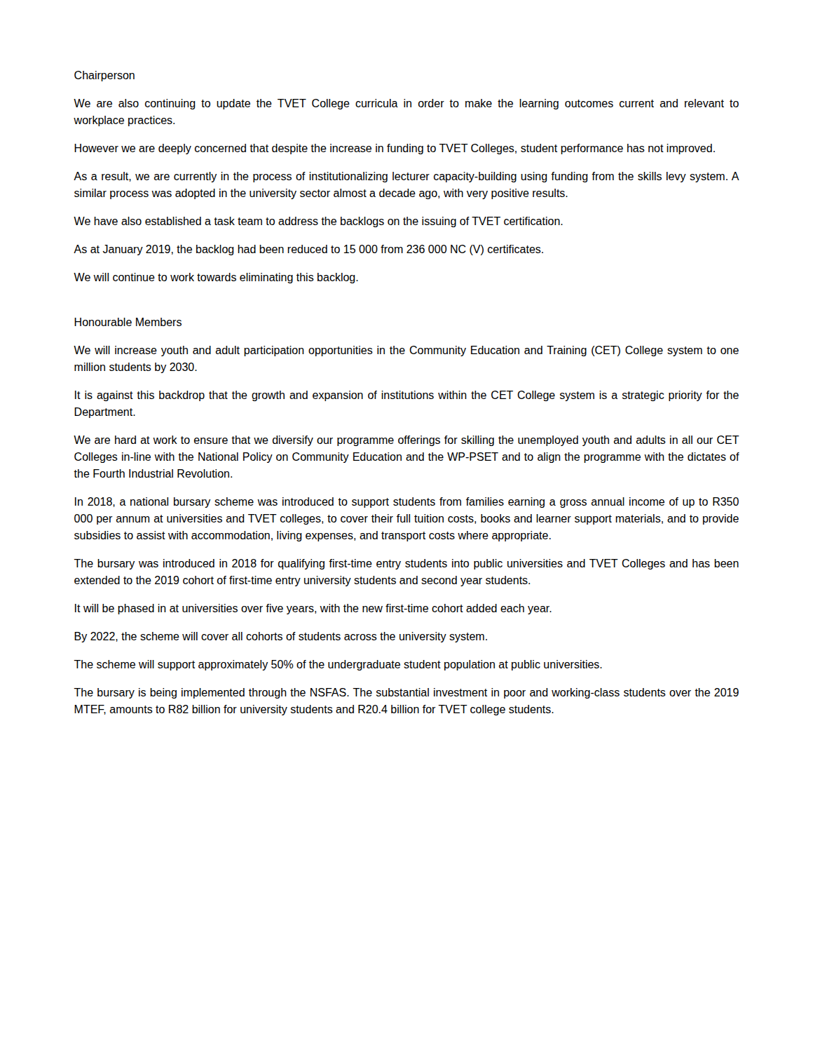Chairperson
We are also continuing to update the TVET College curricula in order to make the learning outcomes current and relevant to workplace practices.
However we are deeply concerned that despite the increase in funding to TVET Colleges, student performance has not improved.
As a result, we are currently in the process of institutionalizing lecturer capacity-building using funding from the skills levy system. A similar process was adopted in the university sector almost a decade ago, with very positive results.
We have also established a task team to address the backlogs on the issuing of TVET certification.
As at January 2019, the backlog had been reduced to 15 000 from 236 000 NC (V) certificates.
We will continue to work towards eliminating this backlog.
Honourable Members
We will increase youth and adult participation opportunities in the Community Education and Training (CET) College system to one million students by 2030.
It is against this backdrop that the growth and expansion of institutions within the CET College system is a strategic priority for the Department.
We are hard at work to ensure that we diversify our programme offerings for skilling the unemployed youth and adults in all our CET Colleges in-line with the National Policy on Community Education and the WP-PSET and to align the programme with the dictates of the Fourth Industrial Revolution.
In 2018, a national bursary scheme was introduced to support students from families earning a gross annual income of up to R350 000 per annum at universities and TVET colleges, to cover their full tuition costs, books and learner support materials, and to provide subsidies to assist with accommodation, living expenses, and transport costs where appropriate.
The bursary was introduced in 2018 for qualifying first-time entry students into public universities and TVET Colleges and has been extended to the 2019 cohort of first-time entry university students and second year students.
It will be phased in at universities over five years, with the new first-time cohort added each year.
By 2022, the scheme will cover all cohorts of students across the university system.
The scheme will support approximately 50% of the undergraduate student population at public universities.
The bursary is being implemented through the NSFAS. The substantial investment in poor and working-class students over the 2019 MTEF, amounts to R82 billion for university students and R20.4 billion for TVET college students.